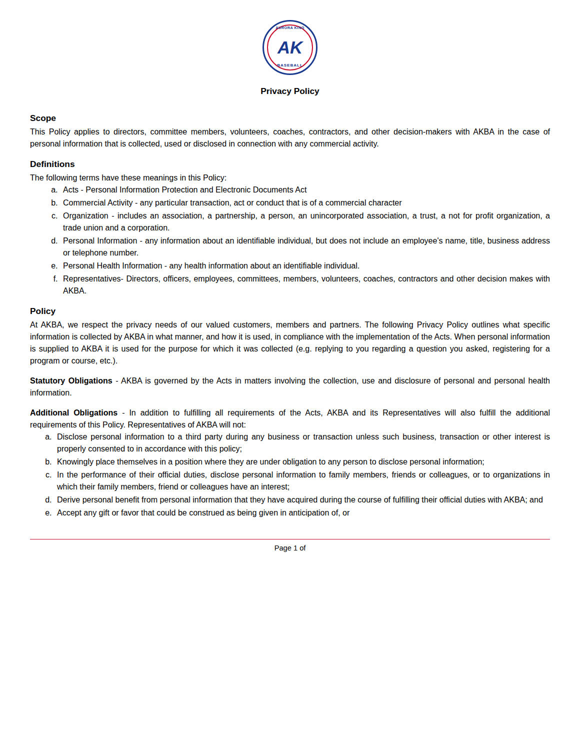AURORA KING
AK
BASEBALL
Privacy Policy
Scope
This Policy applies to directors, committee members, volunteers, coaches, contractors, and other decision-makers with AKBA in the case of personal information that is collected, used or disclosed in connection with any commercial activity.
Definitions
The following terms have these meanings in this Policy:
Acts - Personal Information Protection and Electronic Documents Act
Commercial Activity - any particular transaction, act or conduct that is of a commercial character
Organization - includes an association, a partnership, a person, an unincorporated association, a trust, a not for profit organization, a trade union and a corporation.
Personal Information - any information about an identifiable individual, but does not include an employee's name, title, business address or telephone number.
Personal Health Information - any health information about an identifiable individual.
Representatives- Directors, officers, employees, committees, members, volunteers, coaches, contractors and other decision makes with AKBA.
Policy
At AKBA, we respect the privacy needs of our valued customers, members and partners. The following Privacy Policy outlines what specific information is collected by AKBA in what manner, and how it is used, in compliance with the implementation of the Acts. When personal information is supplied to AKBA it is used for the purpose for which it was collected (e.g. replying to you regarding a question you asked, registering for a program or course, etc.).
Statutory Obligations - AKBA is governed by the Acts in matters involving the collection, use and disclosure of personal and personal health information.
Additional Obligations - In addition to fulfilling all requirements of the Acts, AKBA and its Representatives will also fulfill the additional requirements of this Policy. Representatives of AKBA will not:
Disclose personal information to a third party during any business or transaction unless such business, transaction or other interest is properly consented to in accordance with this policy;
Knowingly place themselves in a position where they are under obligation to any person to disclose personal information;
In the performance of their official duties, disclose personal information to family members, friends or colleagues, or to organizations in which their family members, friend or colleagues have an interest;
Derive personal benefit from personal information that they have acquired during the course of fulfilling their official duties with AKBA; and
Accept any gift or favor that could be construed as being given in anticipation of, or
Page 1 of